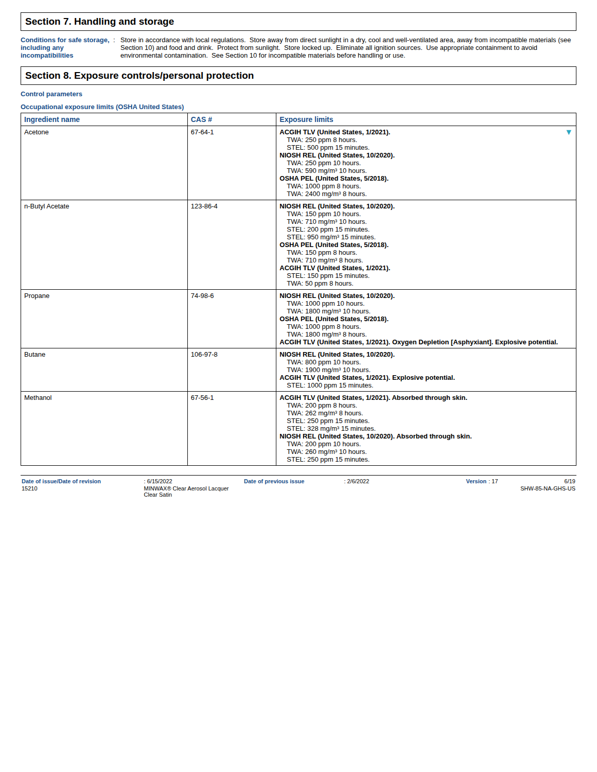Section 7. Handling and storage
| Conditions for safe storage, including any incompatibilities | : | Store in accordance with local regulations. Store away from direct sunlight in a dry, cool and well-ventilated area, away from incompatible materials (see Section 10) and food and drink. Protect from sunlight. Store locked up. Eliminate all ignition sources. Use appropriate containment to avoid environmental contamination. See Section 10 for incompatible materials before handling or use. |
Section 8. Exposure controls/personal protection
Control parameters
Occupational exposure limits (OSHA United States)
| Ingredient name | CAS # | Exposure limits |
| --- | --- | --- |
| Acetone | 67-64-1 | ▼ ACGIH TLV (United States, 1/2021). TWA: 250 ppm 8 hours. STEL: 500 ppm 15 minutes. NIOSH REL (United States, 10/2020). TWA: 250 ppm 10 hours. TWA: 590 mg/m³ 10 hours. OSHA PEL (United States, 5/2018). TWA: 1000 ppm 8 hours. TWA: 2400 mg/m³ 8 hours. |
| n-Butyl Acetate | 123-86-4 | NIOSH REL (United States, 10/2020). TWA: 150 ppm 10 hours. TWA: 710 mg/m³ 10 hours. STEL: 200 ppm 15 minutes. STEL: 950 mg/m³ 15 minutes. OSHA PEL (United States, 5/2018). TWA: 150 ppm 8 hours. TWA: 710 mg/m³ 8 hours. ACGIH TLV (United States, 1/2021). STEL: 150 ppm 15 minutes. TWA: 50 ppm 8 hours. |
| Propane | 74-98-6 | NIOSH REL (United States, 10/2020). TWA: 1000 ppm 10 hours. TWA: 1800 mg/m³ 10 hours. OSHA PEL (United States, 5/2018). TWA: 1000 ppm 8 hours. TWA: 1800 mg/m³ 8 hours. ACGIH TLV (United States, 1/2021). Oxygen Depletion [Asphyxiant]. Explosive potential. |
| Butane | 106-97-8 | NIOSH REL (United States, 10/2020). TWA: 800 ppm 10 hours. TWA: 1900 mg/m³ 10 hours. ACGIH TLV (United States, 1/2021). Explosive potential. STEL: 1000 ppm 15 minutes. |
| Methanol | 67-56-1 | ACGIH TLV (United States, 1/2021). Absorbed through skin. TWA: 200 ppm 8 hours. TWA: 262 mg/m³ 8 hours. STEL: 250 ppm 15 minutes. STEL: 328 mg/m³ 15 minutes. NIOSH REL (United States, 10/2020). Absorbed through skin. TWA: 200 ppm 10 hours. TWA: 260 mg/m³ 10 hours. STEL: 250 ppm 15 minutes. |
| Date of issue/Date of revision | : 6/15/2022 | Date of previous issue | : 2/6/2022 | Version | : 17 | 6/19 |
| 15210 | MINWAX® Clear Aerosol Lacquer Clear Satin | SHW-85-NA-GHS-US |